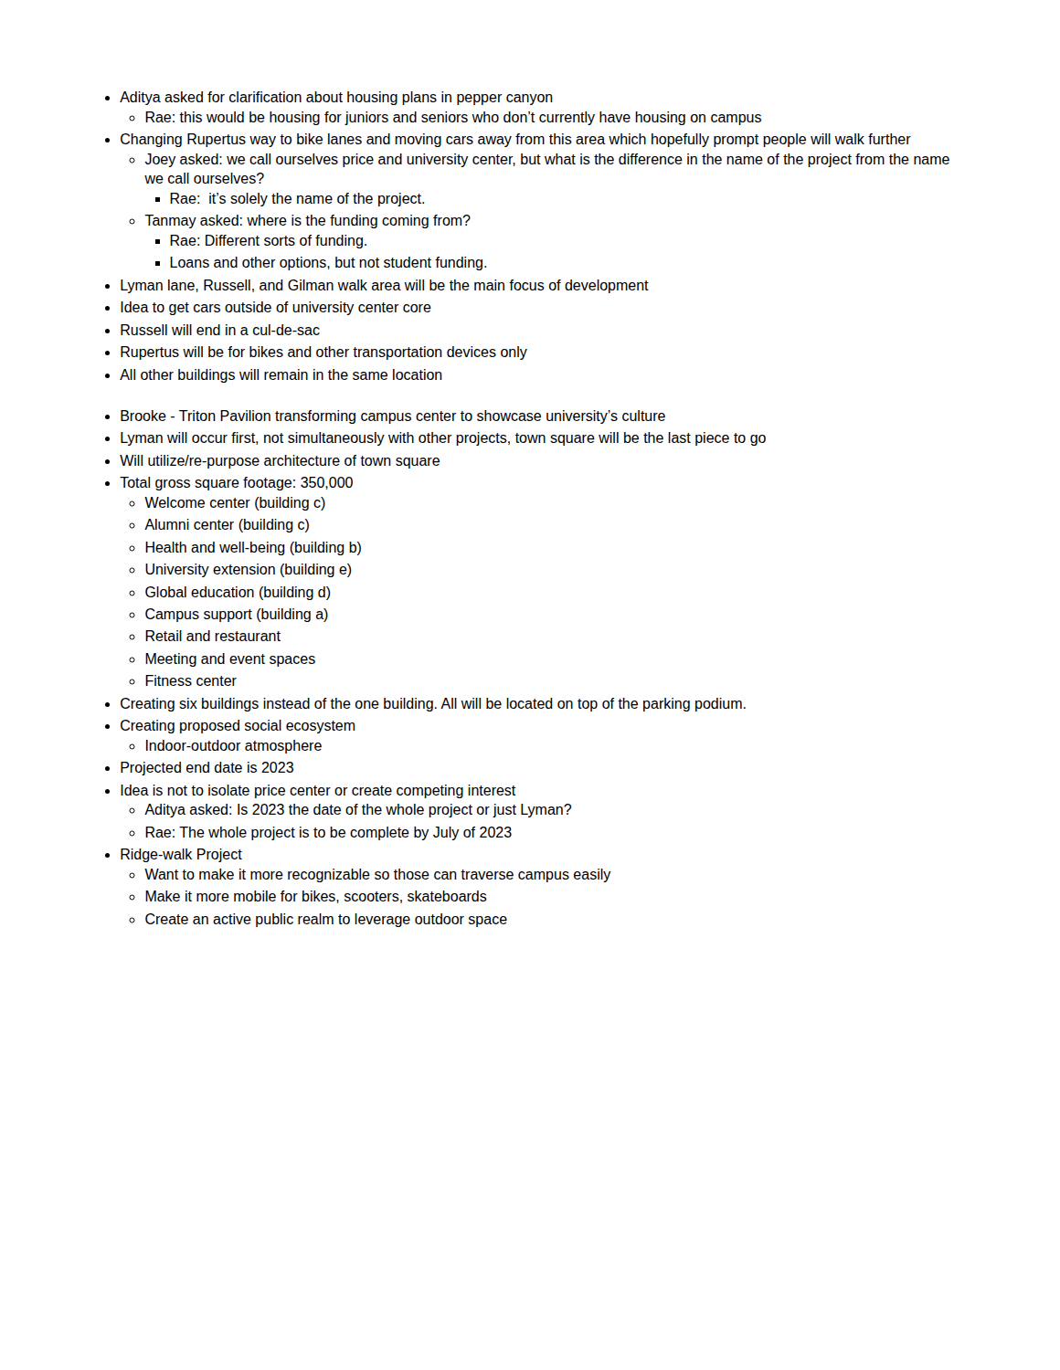Aditya asked for clarification about housing plans in pepper canyon
Rae: this would be housing for juniors and seniors who don’t currently have housing on campus
Changing Rupertus way to bike lanes and moving cars away from this area which hopefully prompt people will walk further
Joey asked: we call ourselves price and university center, but what is the difference in the name of the project from the name we call ourselves?
Rae: it’s solely the name of the project.
Tanmay asked: where is the funding coming from?
Rae: Different sorts of funding.
Loans and other options, but not student funding.
Lyman lane, Russell, and Gilman walk area will be the main focus of development
Idea to get cars outside of university center core
Russell will end in a cul-de-sac
Rupertus will be for bikes and other transportation devices only
All other buildings will remain in the same location
Brooke - Triton Pavilion transforming campus center to showcase university’s culture
Lyman will occur first, not simultaneously with other projects, town square will be the last piece to go
Will utilize/re-purpose architecture of town square
Total gross square footage: 350,000
Welcome center (building c)
Alumni center (building c)
Health and well-being (building b)
University extension (building e)
Global education (building d)
Campus support (building a)
Retail and restaurant
Meeting and event spaces
Fitness center
Creating six buildings instead of the one building. All will be located on top of the parking podium.
Creating proposed social ecosystem
Indoor-outdoor atmosphere
Projected end date is 2023
Idea is not to isolate price center or create competing interest
Aditya asked: Is 2023 the date of the whole project or just Lyman?
Rae: The whole project is to be complete by July of 2023
Ridge-walk Project
Want to make it more recognizable so those can traverse campus easily
Make it more mobile for bikes, scooters, skateboards
Create an active public realm to leverage outdoor space